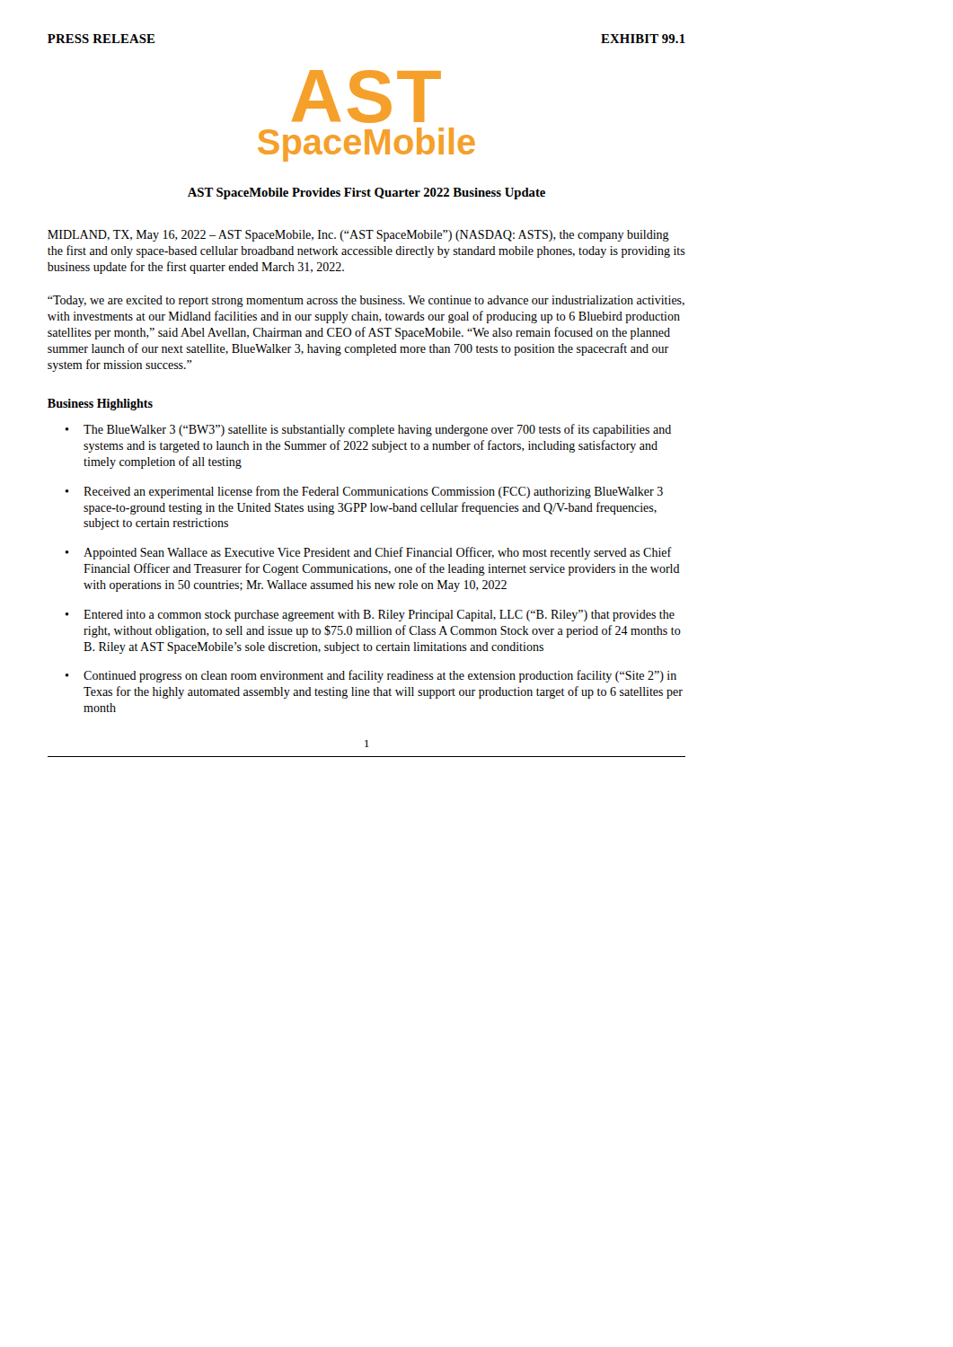PRESS RELEASE EXHIBIT 99.1
AST SpaceMobile
AST SpaceMobile Provides First Quarter 2022 Business Update
MIDLAND, TX, May 16, 2022 – AST SpaceMobile, Inc. (“AST SpaceMobile”) (NASDAQ: ASTS), the company building the first and only space-based cellular broadband network accessible directly by standard mobile phones, today is providing its business update for the first quarter ended March 31, 2022.
“Today, we are excited to report strong momentum across the business. We continue to advance our industrialization activities, with investments at our Midland facilities and in our supply chain, towards our goal of producing up to 6 Bluebird production satellites per month,” said Abel Avellan, Chairman and CEO of AST SpaceMobile. “We also remain focused on the planned summer launch of our next satellite, BlueWalker 3, having completed more than 700 tests to position the spacecraft and our system for mission success.”
Business Highlights
The BlueWalker 3 (“BW3”) satellite is substantially complete having undergone over 700 tests of its capabilities and systems and is targeted to launch in the Summer of 2022 subject to a number of factors, including satisfactory and timely completion of all testing
Received an experimental license from the Federal Communications Commission (FCC) authorizing BlueWalker 3 space-to-ground testing in the United States using 3GPP low-band cellular frequencies and Q/V-band frequencies, subject to certain restrictions
Appointed Sean Wallace as Executive Vice President and Chief Financial Officer, who most recently served as Chief Financial Officer and Treasurer for Cogent Communications, one of the leading internet service providers in the world with operations in 50 countries; Mr. Wallace assumed his new role on May 10, 2022
Entered into a common stock purchase agreement with B. Riley Principal Capital, LLC (“B. Riley”) that provides the right, without obligation, to sell and issue up to $75.0 million of Class A Common Stock over a period of 24 months to B. Riley at AST SpaceMobile’s sole discretion, subject to certain limitations and conditions
Continued progress on clean room environment and facility readiness at the extension production facility (“Site 2”) in Texas for the highly automated assembly and testing line that will support our production target of up to 6 satellites per month
1